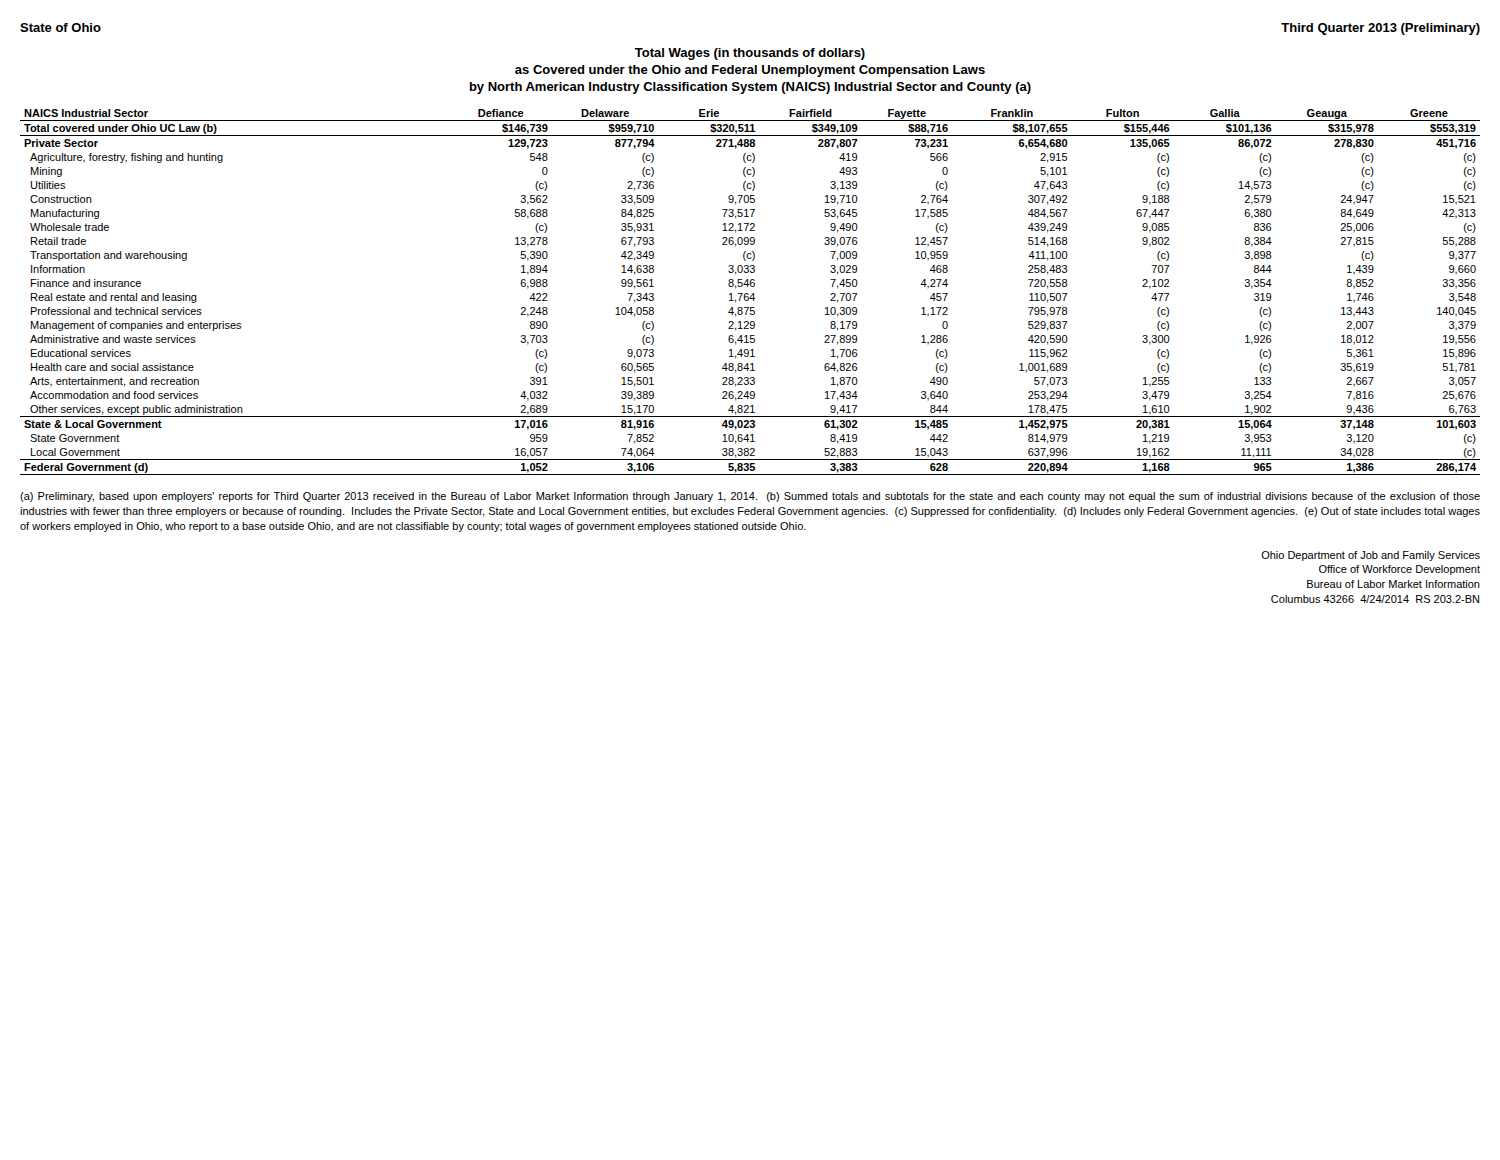State of Ohio Third Quarter 2013 (Preliminary)
Total Wages (in thousands of dollars)
as Covered under the Ohio and Federal Unemployment Compensation Laws
by North American Industry Classification System (NAICS) Industrial Sector and County (a)
| NAICS Industrial Sector | Defiance | Delaware | Erie | Fairfield | Fayette | Franklin | Fulton | Gallia | Geauga | Greene |
| --- | --- | --- | --- | --- | --- | --- | --- | --- | --- | --- |
| Total covered under Ohio UC Law (b) | $146,739 | $959,710 | $320,511 | $349,109 | $88,716 | $8,107,655 | $155,446 | $101,136 | $315,978 | $553,319 |
| Private Sector | 129,723 | 877,794 | 271,488 | 287,807 | 73,231 | 6,654,680 | 135,065 | 86,072 | 278,830 | 451,716 |
| Agriculture, forestry, fishing and hunting | 548 | (c) | (c) | 419 | 566 | 2,915 | (c) | (c) | (c) | (c) |
| Mining | 0 | (c) | (c) | 493 | 0 | 5,101 | (c) | (c) | (c) | (c) |
| Utilities | (c) | 2,736 | (c) | 3,139 | (c) | 47,643 | (c) | 14,573 | (c) | (c) |
| Construction | 3,562 | 33,509 | 9,705 | 19,710 | 2,764 | 307,492 | 9,188 | 2,579 | 24,947 | 15,521 |
| Manufacturing | 58,688 | 84,825 | 73,517 | 53,645 | 17,585 | 484,567 | 67,447 | 6,380 | 84,649 | 42,313 |
| Wholesale trade | (c) | 35,931 | 12,172 | 9,490 | (c) | 439,249 | 9,085 | 836 | 25,006 | (c) |
| Retail trade | 13,278 | 67,793 | 26,099 | 39,076 | 12,457 | 514,168 | 9,802 | 8,384 | 27,815 | 55,288 |
| Transportation and warehousing | 5,390 | 42,349 | (c) | 7,009 | 10,959 | 411,100 | (c) | 3,898 | (c) | 9,377 |
| Information | 1,894 | 14,638 | 3,033 | 3,029 | 468 | 258,483 | 707 | 844 | 1,439 | 9,660 |
| Finance and insurance | 6,988 | 99,561 | 8,546 | 7,450 | 4,274 | 720,558 | 2,102 | 3,354 | 8,852 | 33,356 |
| Real estate and rental and leasing | 422 | 7,343 | 1,764 | 2,707 | 457 | 110,507 | 477 | 319 | 1,746 | 3,548 |
| Professional and technical services | 2,248 | 104,058 | 4,875 | 10,309 | 1,172 | 795,978 | (c) | (c) | 13,443 | 140,045 |
| Management of companies and enterprises | 890 | (c) | 2,129 | 8,179 | 0 | 529,837 | (c) | (c) | 2,007 | 3,379 |
| Administrative and waste services | 3,703 | (c) | 6,415 | 27,899 | 1,286 | 420,590 | 3,300 | 1,926 | 18,012 | 19,556 |
| Educational services | (c) | 9,073 | 1,491 | 1,706 | (c) | 115,962 | (c) | (c) | 5,361 | 15,896 |
| Health care and social assistance | (c) | 60,565 | 48,841 | 64,826 | (c) | 1,001,689 | (c) | (c) | 35,619 | 51,781 |
| Arts, entertainment, and recreation | 391 | 15,501 | 28,233 | 1,870 | 490 | 57,073 | 1,255 | 133 | 2,667 | 3,057 |
| Accommodation and food services | 4,032 | 39,389 | 26,249 | 17,434 | 3,640 | 253,294 | 3,479 | 3,254 | 7,816 | 25,676 |
| Other services, except public administration | 2,689 | 15,170 | 4,821 | 9,417 | 844 | 178,475 | 1,610 | 1,902 | 9,436 | 6,763 |
| State & Local Government | 17,016 | 81,916 | 49,023 | 61,302 | 15,485 | 1,452,975 | 20,381 | 15,064 | 37,148 | 101,603 |
| State Government | 959 | 7,852 | 10,641 | 8,419 | 442 | 814,979 | 1,219 | 3,953 | 3,120 | (c) |
| Local Government | 16,057 | 74,064 | 38,382 | 52,883 | 15,043 | 637,996 | 19,162 | 11,111 | 34,028 | (c) |
| Federal Government (d) | 1,052 | 3,106 | 5,835 | 3,383 | 628 | 220,894 | 1,168 | 965 | 1,386 | 286,174 |
(a) Preliminary, based upon employers' reports for Third Quarter 2013 received in the Bureau of Labor Market Information through January 1, 2014. (b) Summed totals and subtotals for the state and each county may not equal the sum of industrial divisions because of the exclusion of those industries with fewer than three employers or because of rounding. Includes the Private Sector, State and Local Government entities, but excludes Federal Government agencies. (c) Suppressed for confidentiality. (d) Includes only Federal Government agencies. (e) Out of state includes total wages of workers employed in Ohio, who report to a base outside Ohio, and are not classifiable by county; total wages of government employees stationed outside Ohio.
Ohio Department of Job and Family Services
Office of Workforce Development
Bureau of Labor Market Information
Columbus 43266 4/24/2014 RS 203.2-BN